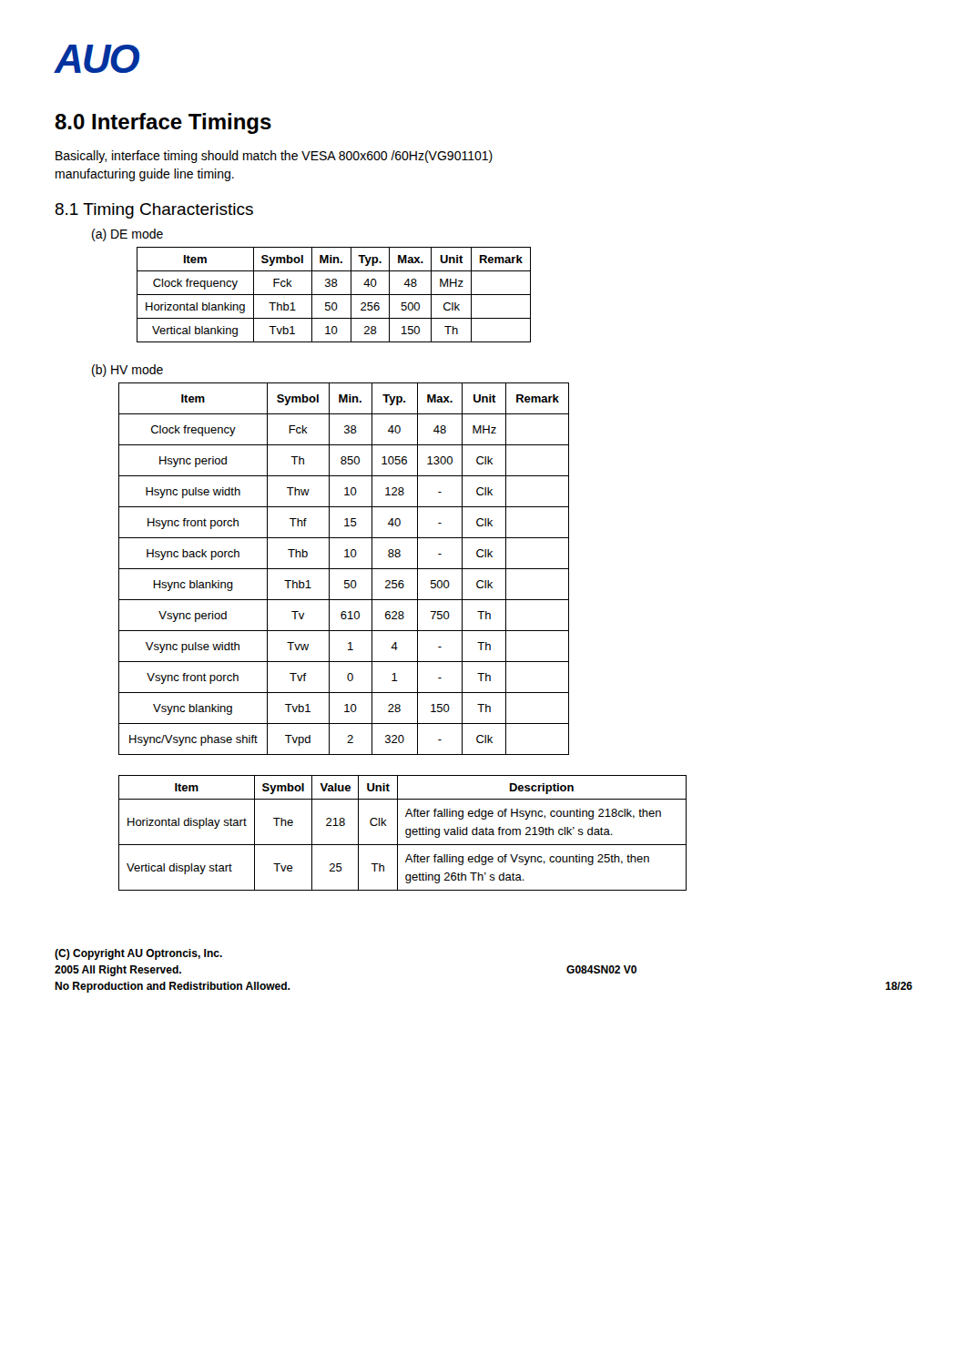AUO
8.0 Interface Timings
Basically, interface timing should match the VESA 800x600 /60Hz(VG901101)
manufacturing guide line timing.
8.1 Timing Characteristics
(a) DE mode
| Item | Symbol | Min. | Typ. | Max. | Unit | Remark |
| --- | --- | --- | --- | --- | --- | --- |
| Clock frequency | Fck | 38 | 40 | 48 | MHz | |
| Horizontal blanking | Thb1 | 50 | 256 | 500 | Clk | |
| Vertical blanking | Tvb1 | 10 | 28 | 150 | Th | |
(b) HV mode
| Item | Symbol | Min. | Typ. | Max. | Unit | Remark |
| --- | --- | --- | --- | --- | --- | --- |
| Clock frequency | Fck | 38 | 40 | 48 | MHz | |
| Hsync period | Th | 850 | 1056 | 1300 | Clk | |
| Hsync pulse width | Thw | 10 | 128 | - | Clk | |
| Hsync front porch | Thf | 15 | 40 | - | Clk | |
| Hsync back porch | Thb | 10 | 88 | - | Clk | |
| Hsync blanking | Thb1 | 50 | 256 | 500 | Clk | |
| Vsync period | Tv | 610 | 628 | 750 | Th | |
| Vsync pulse width | Tvw | 1 | 4 | - | Th | |
| Vsync front porch | Tvf | 0 | 1 | - | Th | |
| Vsync blanking | Tvb1 | 10 | 28 | 150 | Th | |
| Hsync/Vsync phase shift | Tvpd | 2 | 320 | - | Clk | |
| Item | Symbol | Value | Unit | Description |
| --- | --- | --- | --- | --- |
| Horizontal display start | The | 218 | Clk | After falling edge of Hsync, counting 218clk, then getting valid data from 219th clk’ s data. |
| Vertical display start | Tve | 25 | Th | After falling edge of Vsync, counting 25th, then getting 26th Th’ s data. |
(C) Copyright AU Optroncis, Inc.
2005 All Right Reserved. G084SN02 V0
No Reproduction and Redistribution Allowed. 18/26